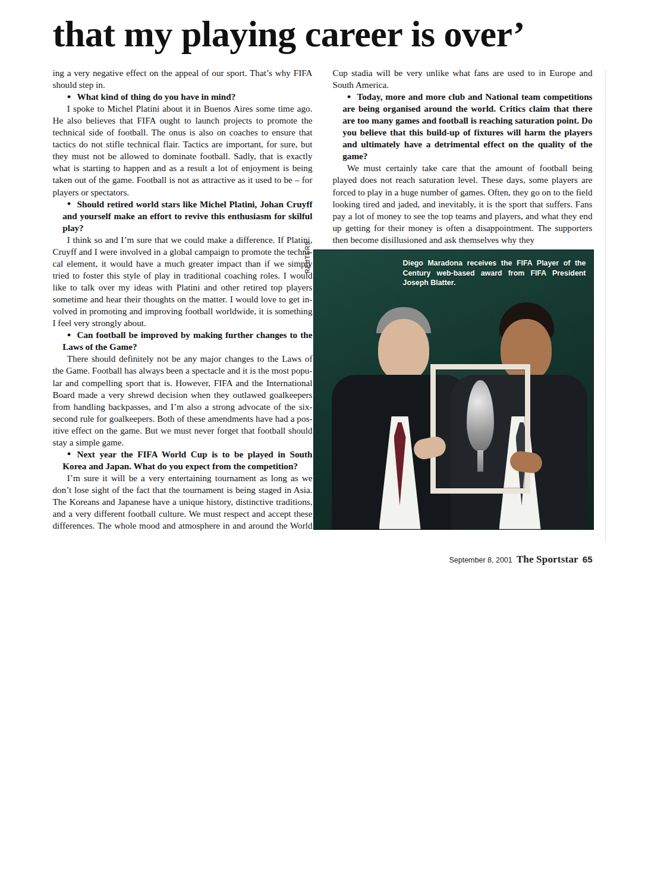that my playing career is over’
ing a very negative effect on the appeal of our sport. That’s why FIFA should step in.
What kind of thing do you have in mind?
I spoke to Michel Platini about it in Buenos Aires some time ago. He also believes that FIFA ought to launch projects to promote the technical side of football. The onus is also on coaches to ensure that tactics do not stifle technical flair. Tactics are important, for sure, but they must not be allowed to dominate football. Sadly, that is exactly what is starting to happen and as a result a lot of enjoyment is being taken out of the game. Football is not as attractive as it used to be – for players or spectators.
Should retired world stars like Michel Platini, Johan Cruyff and yourself make an effort to revive this enthusiasm for skilful play?
I think so and I’m sure that we could make a difference. If Platini, Cruyff and I were involved in a global campaign to promote the technical element, it would have a much greater impact than if we simply tried to foster this style of play in traditional coaching roles. I would like to talk over my ideas with Platini and other retired top players sometime and hear their thoughts on the matter. I would love to get involved in promoting and improving football worldwide, it is something I feel very strongly about.
Can football be improved by making further changes to the Laws of the Game?
There should definitely not be any major changes to the Laws of the Game. Football has always been a spectacle and it is the most popular and compelling sport that is. However, FIFA and the International Board made a very shrewd decision when they outlawed goalkeepers from handling backpasses, and I’m also a strong advocate of the six-second rule for goalkeepers. Both of these amendments have had a positive effect on the game. But we must never forget that football should stay a simple game.
Next year the FIFA World Cup is to be played in South Korea and Japan. What do you expect from the competition?
I’m sure it will be a very entertaining tournament as long as we don’t lose sight of the fact that the tournament is being staged in Asia. The Koreans and Japanese have a unique history, distinctive traditions, and a very different football culture. We must respect and accept these differences. The whole mood and atmosphere in and around the World Cup stadia will be very unlike what fans are used to in Europe and South America.
Today, more and more club and National team competitions are being organised around the world. Critics claim that there are too many games and football is reaching saturation point. Do you believe that this build-up of fixtures will harm the players and ultimately have a detrimental effect on the quality of the game?
We must certainly take care that the amount of football being played does not reach saturation level. These days, some players are forced to play in a huge number of games. Often, they go on to the field looking tired and jaded, and inevitably, it is the sport that suffers. Fans pay a lot of money to see the top teams and players, and what they end up getting for their money is often a disappointment. The supporters then become disillusioned and ask themselves why they
REUTERS
Diego Maradona receives the FIFA Player of the Century web-based award from FIFA President Joseph Blatter.
September 8, 2001 The Sportstar 65